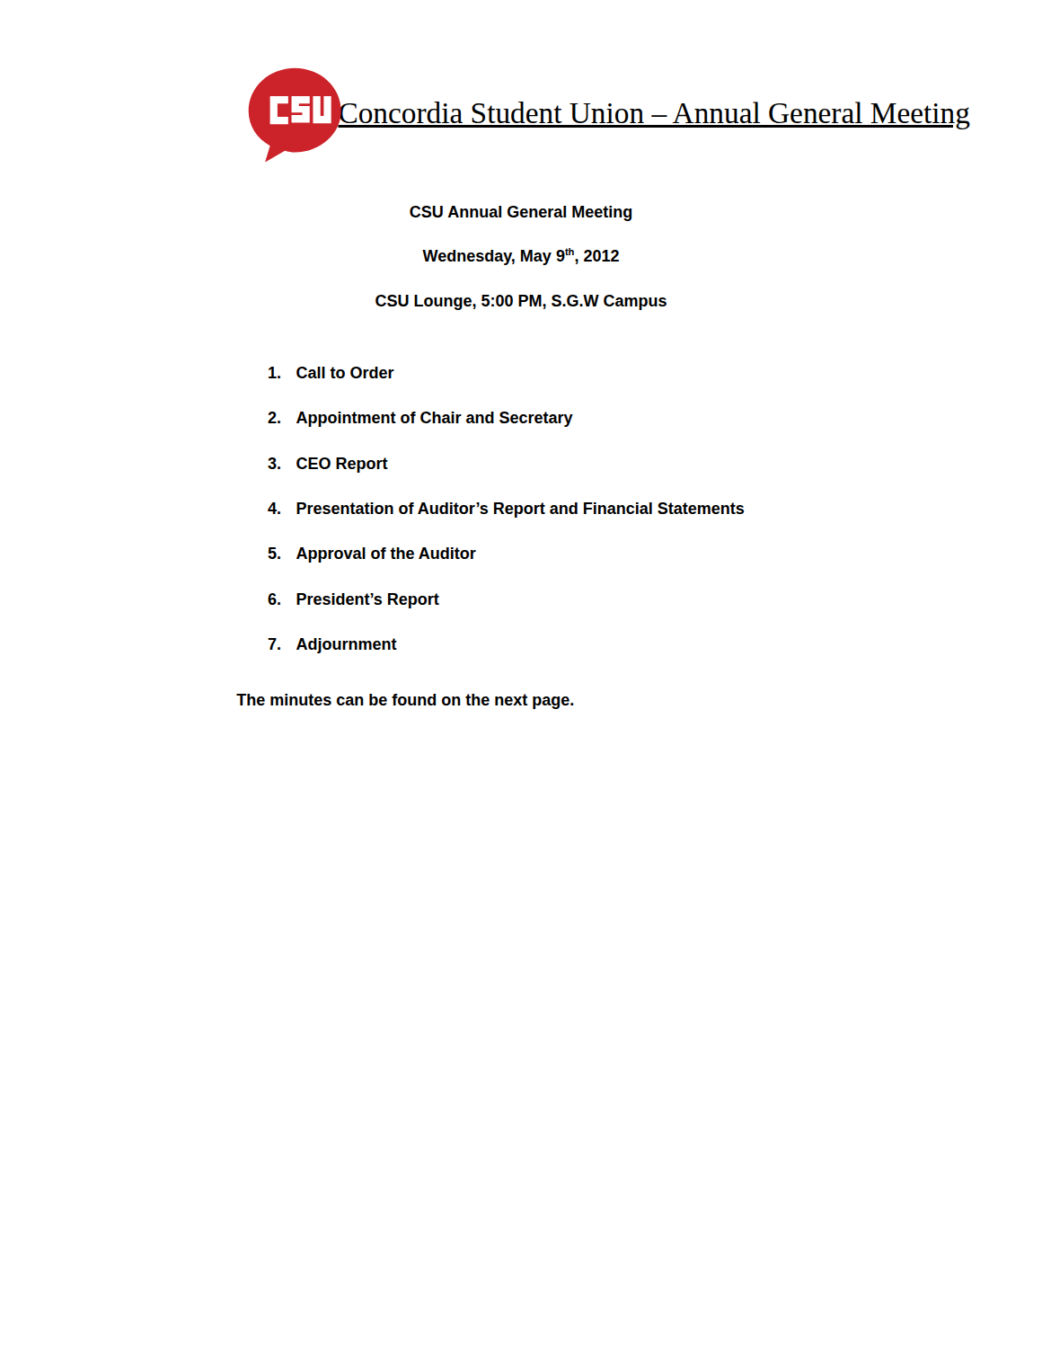Concordia Student Union – Annual General Meeting
CSU Annual General Meeting
Wednesday, May 9th, 2012
CSU Lounge, 5:00 PM, S.G.W Campus
Call to Order
Appointment of Chair and Secretary
CEO Report
Presentation of Auditor’s Report and Financial Statements
Approval of the Auditor
President’s Report
Adjournment
The minutes can be found on the next page.